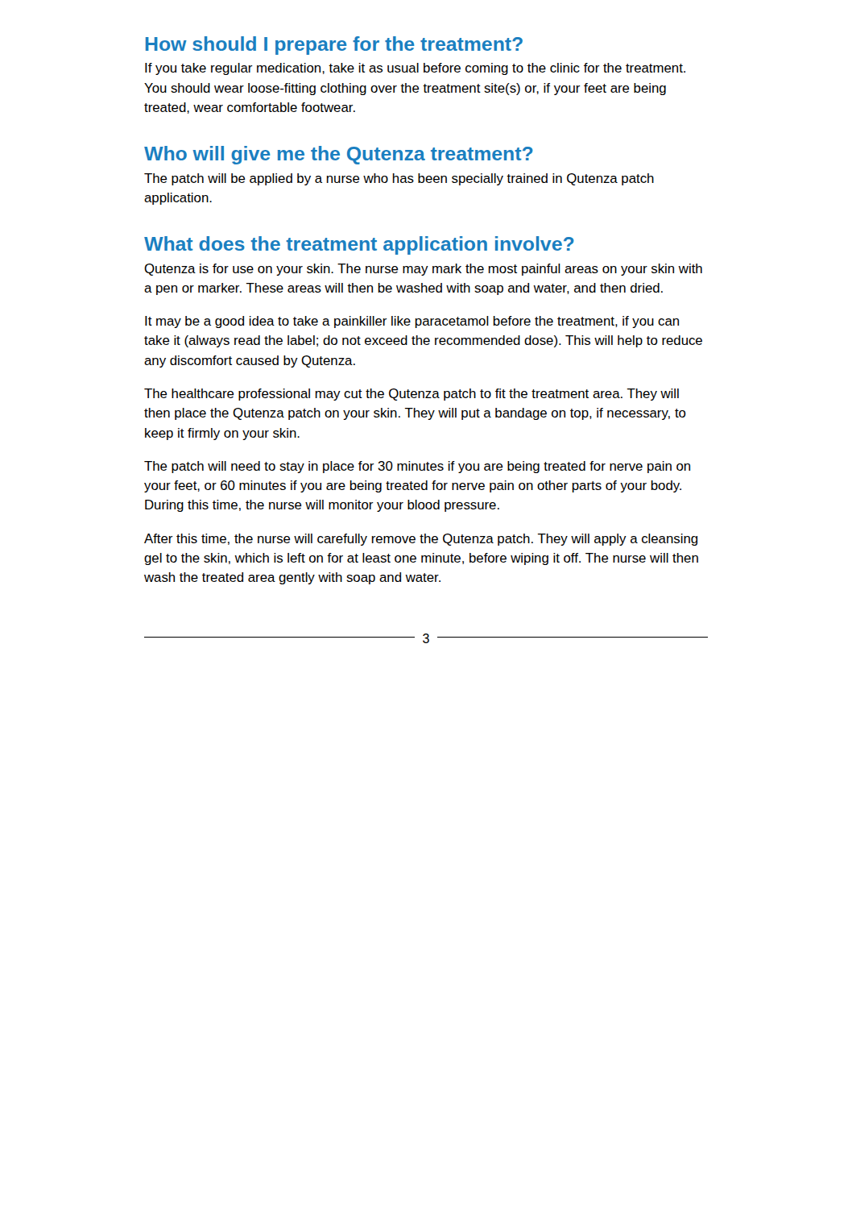How should I prepare for the treatment?
If you take regular medication, take it as usual before coming to the clinic for the treatment. You should wear loose-fitting clothing over the treatment site(s) or, if your feet are being treated, wear comfortable footwear.
Who will give me the Qutenza treatment?
The patch will be applied by a nurse who has been specially trained in Qutenza patch application.
What does the treatment application involve?
Qutenza is for use on your skin. The nurse may mark the most painful areas on your skin with a pen or marker. These areas will then be washed with soap and water, and then dried.
It may be a good idea to take a painkiller like paracetamol before the treatment, if you can take it (always read the label; do not exceed the recommended dose). This will help to reduce any discomfort caused by Qutenza.
The healthcare professional may cut the Qutenza patch to fit the treatment area. They will then place the Qutenza patch on your skin. They will put a bandage on top, if necessary, to keep it firmly on your skin.
The patch will need to stay in place for 30 minutes if you are being treated for nerve pain on your feet, or 60 minutes if you are being treated for nerve pain on other parts of your body. During this time, the nurse will monitor your blood pressure.
After this time, the nurse will carefully remove the Qutenza patch. They will apply a cleansing gel to the skin, which is left on for at least one minute, before wiping it off. The nurse will then wash the treated area gently with soap and water.
3